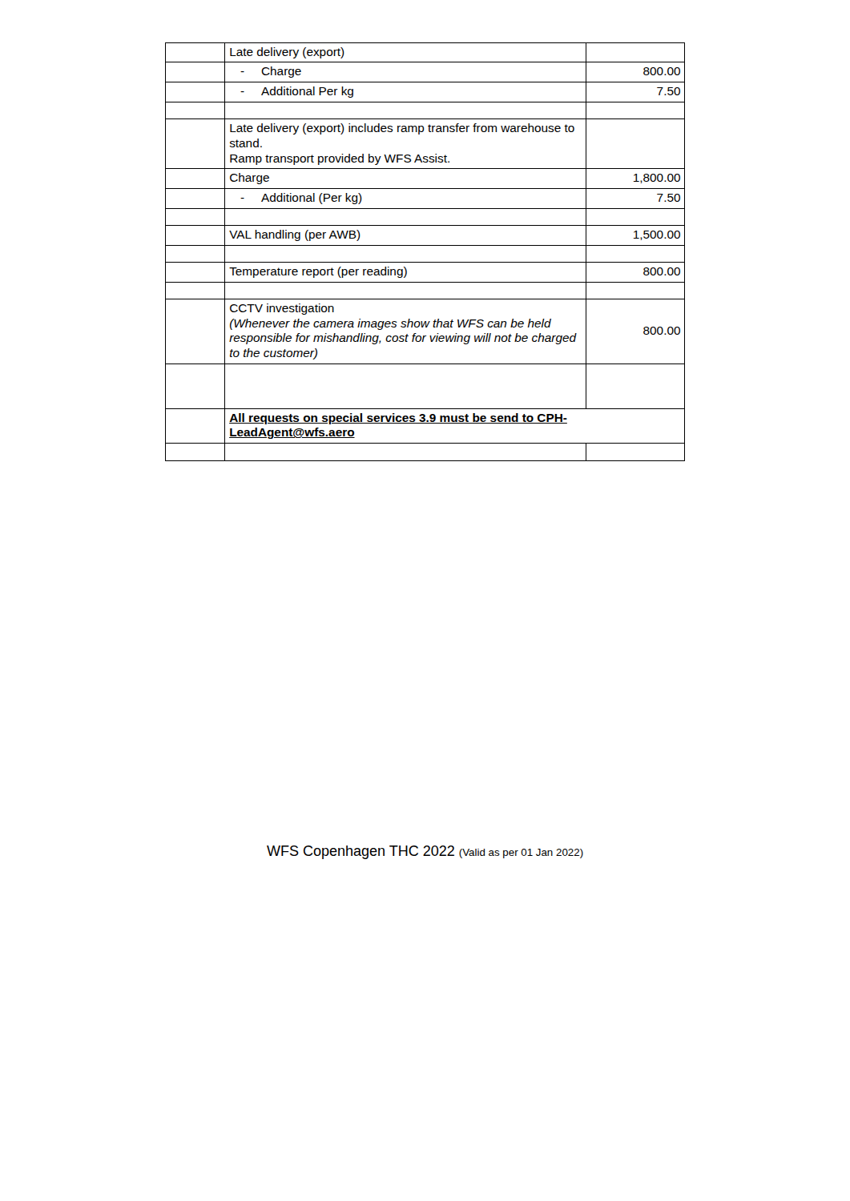| | Late delivery (export) | |
| | - Charge | 800.00 |
| | - Additional Per kg | 7.50 |
| | Late delivery (export) includes ramp transfer from warehouse to stand. Ramp transport provided by WFS Assist. | |
| | Charge | 1,800.00 |
| | - Additional (Per kg) | 7.50 |
| | VAL handling (per AWB) | 1,500.00 |
| | Temperature report (per reading) | 800.00 |
| | CCTV investigation (Whenever the camera images show that WFS can be held responsible for mishandling, cost for viewing will not be charged to the customer) | 800.00 |
| | All requests on special services 3.9 must be send to CPH-LeadAgent@wfs.aero |
WFS Copenhagen THC 2022 (Valid as per 01 Jan 2022)